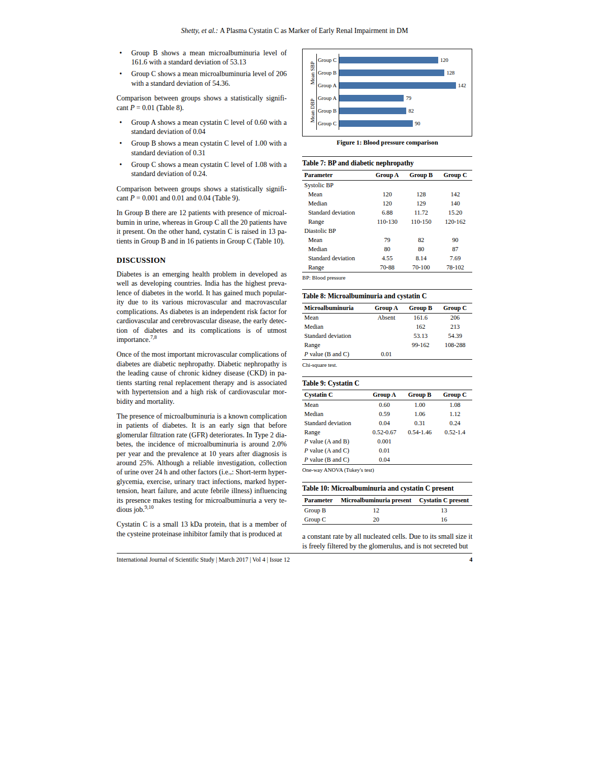Shetty, et al.: A Plasma Cystatin C as Marker of Early Renal Impairment in DM
Group B shows a mean microalbuminuria level of 161.6 with a standard deviation of 53.13
Group C shows a mean microalbuminuria level of 206 with a standard deviation of 54.36.
Comparison between groups shows a statistically significant P = 0.01 (Table 8).
Group A shows a mean cystatin C level of 0.60 with a standard deviation of 0.04
Group B shows a mean cystatin C level of 1.00 with a standard deviation of 0.31
Group C shows a mean cystatin C level of 1.08 with a standard deviation of 0.24.
Comparison between groups shows a statistically significant P = 0.001 and 0.01 and 0.04 (Table 9).
In Group B there are 12 patients with presence of microalbumin in urine, whereas in Group C all the 20 patients have it present. On the other hand, cystatin C is raised in 13 patients in Group B and in 16 patients in Group C (Table 10).
Discussion
Diabetes is an emerging health problem in developed as well as developing countries. India has the highest prevalence of diabetes in the world. It has gained much popularity due to its various microvascular and macrovascular complications. As diabetes is an independent risk factor for cardiovascular and cerebrovascular disease, the early detection of diabetes and its complications is of utmost importance.7,8
Once of the most important microvascular complications of diabetes are diabetic nephropathy. Diabetic nephropathy is the leading cause of chronic kidney disease (CKD) in patients starting renal replacement therapy and is associated with hypertension and a high risk of cardiovascular morbidity and mortality.
The presence of microalbuminuria is a known complication in patients of diabetes. It is an early sign that before glomerular filtration rate (GFR) deteriorates. In Type 2 diabetes, the incidence of microalbuminuria is around 2.0% per year and the prevalence at 10 years after diagnosis is around 25%. Although a reliable investigation, collection of urine over 24 h and other factors (i.e.,: Short-term hyperglycemia, exercise, urinary tract infections, marked hypertension, heart failure, and acute febrile illness) influencing its presence makes testing for microalbuminuria a very tedious job.9,10
Cystatin C is a small 13 kDa protein, that is a member of the cysteine proteinase inhibitor family that is produced at
Mean SBP
Group C
Group B
Group A
Mean DBP
Group A
Group B
Group C
120
128
142
79
82
90
Figure 1: Blood pressure comparison
Table 7: BP and diabetic nephropathy
| Parameter | Group A | Group B | Group C |
| --- | --- | --- | --- |
| Systolic BP | | | |
| Mean | 120 | 128 | 142 |
| Median | 120 | 129 | 140 |
| Standard deviation | 6.88 | 11.72 | 15.20 |
| Range | 110-130 | 110-150 | 120-162 |
| Diastolic BP | | | |
| Mean | 79 | 82 | 90 |
| Median | 80 | 80 | 87 |
| Standard deviation | 4.55 | 8.14 | 7.69 |
| Range | 70-88 | 70-100 | 78-102 |
BP: Blood pressure
Table 8: Microalbuminuria and cystatin C
| Microalbuminuria | Group A | Group B | Group C |
| --- | --- | --- | --- |
| Mean | Absent | 161.6 | 206 |
| Median | | 162 | 213 |
| Standard deviation | | 53.13 | 54.39 |
| Range | | 99-162 | 108-288 |
| P value (B and C) | 0.01 | | |
Chi-square test.
Table 9: Cystatin C
| Cystatin C | Group A | Group B | Group C |
| --- | --- | --- | --- |
| Mean | 0.60 | 1.00 | 1.08 |
| Median | 0.59 | 1.06 | 1.12 |
| Standard deviation | 0.04 | 0.31 | 0.24 |
| Range | 0.52-0.67 | 0.54-1.46 | 0.52-1.4 |
| P value (A and B) | 0.001 | | |
| P value (A and C) | 0.01 | | |
| P value (B and C) | 0.04 | | |
One-way ANOVA (Tukey's test)
Table 10: Microalbuminuria and cystatin C present
| Parameter | Microalbuminuria present | Cystatin C present |
| --- | --- | --- |
| Group B | 12 | 13 |
| Group C | 20 | 16 |
a constant rate by all nucleated cells. Due to its small size it is freely filtered by the glomerulus, and is not secreted but
International Journal of Scientific Study | March 2017 | Vol 4 | Issue 12
4